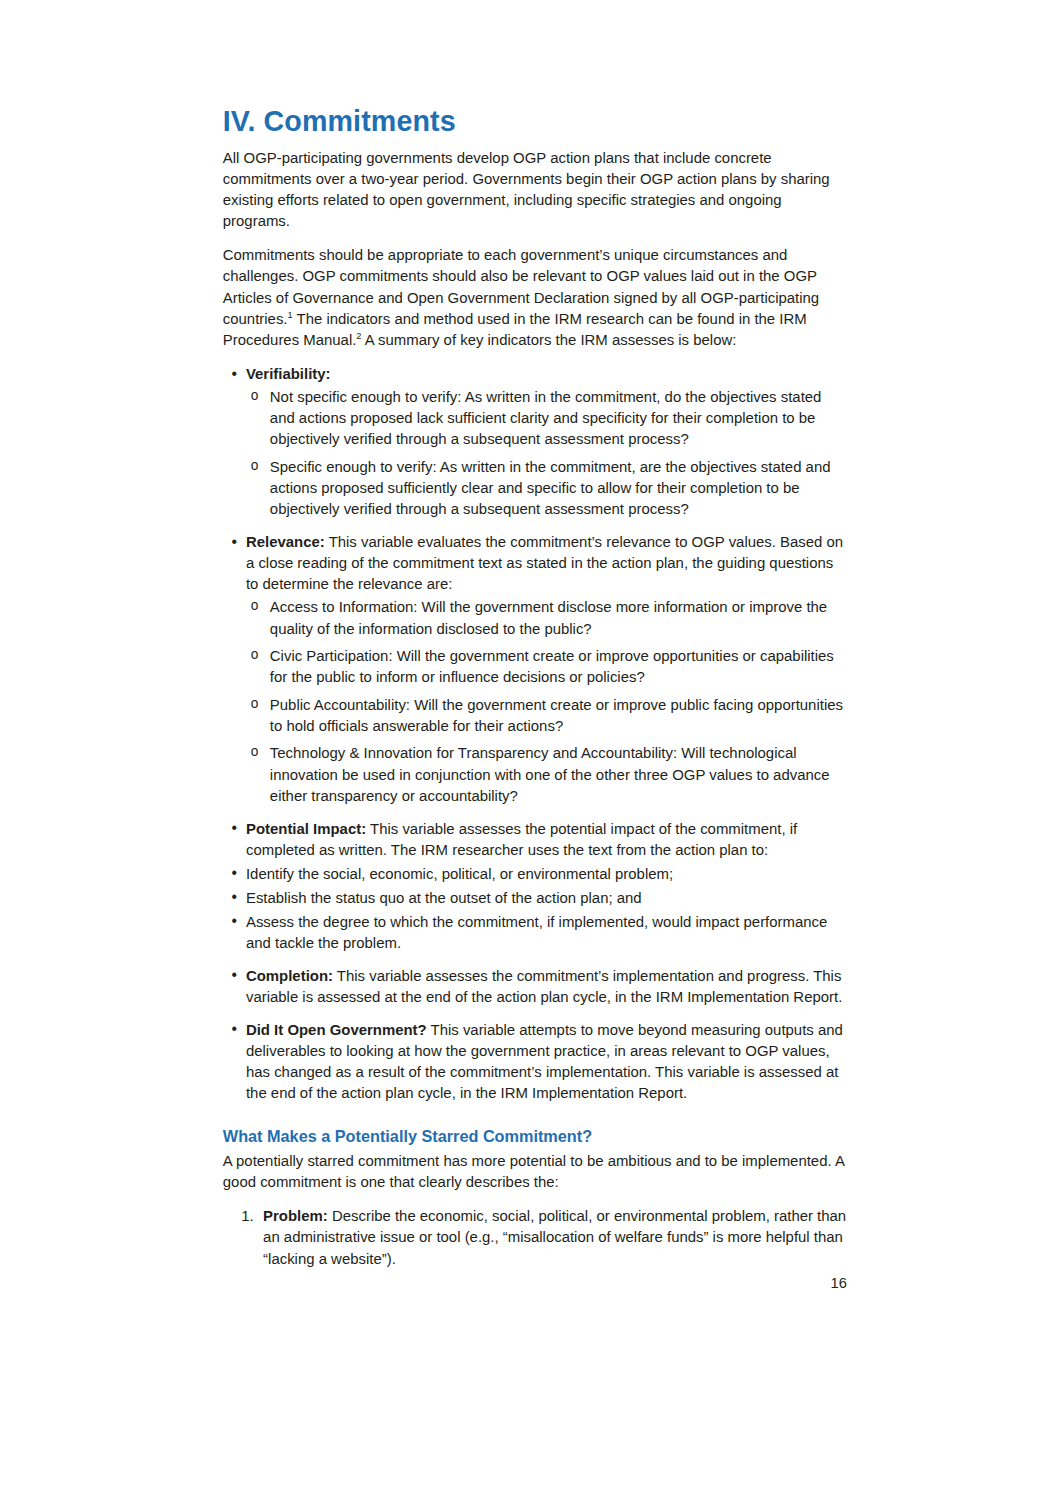IV. Commitments
All OGP-participating governments develop OGP action plans that include concrete commitments over a two-year period. Governments begin their OGP action plans by sharing existing efforts related to open government, including specific strategies and ongoing programs.
Commitments should be appropriate to each government’s unique circumstances and challenges. OGP commitments should also be relevant to OGP values laid out in the OGP Articles of Governance and Open Government Declaration signed by all OGP-participating countries.1 The indicators and method used in the IRM research can be found in the IRM Procedures Manual.2 A summary of key indicators the IRM assesses is below:
Verifiability:
Not specific enough to verify: As written in the commitment, do the objectives stated and actions proposed lack sufficient clarity and specificity for their completion to be objectively verified through a subsequent assessment process?
Specific enough to verify: As written in the commitment, are the objectives stated and actions proposed sufficiently clear and specific to allow for their completion to be objectively verified through a subsequent assessment process?
Relevance: This variable evaluates the commitment’s relevance to OGP values. Based on a close reading of the commitment text as stated in the action plan, the guiding questions to determine the relevance are:
Access to Information: Will the government disclose more information or improve the quality of the information disclosed to the public?
Civic Participation: Will the government create or improve opportunities or capabilities for the public to inform or influence decisions or policies?
Public Accountability: Will the government create or improve public facing opportunities to hold officials answerable for their actions?
Technology & Innovation for Transparency and Accountability: Will technological innovation be used in conjunction with one of the other three OGP values to advance either transparency or accountability?
Potential Impact: This variable assesses the potential impact of the commitment, if completed as written. The IRM researcher uses the text from the action plan to:
Identify the social, economic, political, or environmental problem;
Establish the status quo at the outset of the action plan; and
Assess the degree to which the commitment, if implemented, would impact performance and tackle the problem.
Completion: This variable assesses the commitment’s implementation and progress. This variable is assessed at the end of the action plan cycle, in the IRM Implementation Report.
Did It Open Government? This variable attempts to move beyond measuring outputs and deliverables to looking at how the government practice, in areas relevant to OGP values, has changed as a result of the commitment’s implementation. This variable is assessed at the end of the action plan cycle, in the IRM Implementation Report.
What Makes a Potentially Starred Commitment?
A potentially starred commitment has more potential to be ambitious and to be implemented. A good commitment is one that clearly describes the:
Problem: Describe the economic, social, political, or environmental problem, rather than an administrative issue or tool (e.g., “misallocation of welfare funds” is more helpful than “lacking a website”).
16